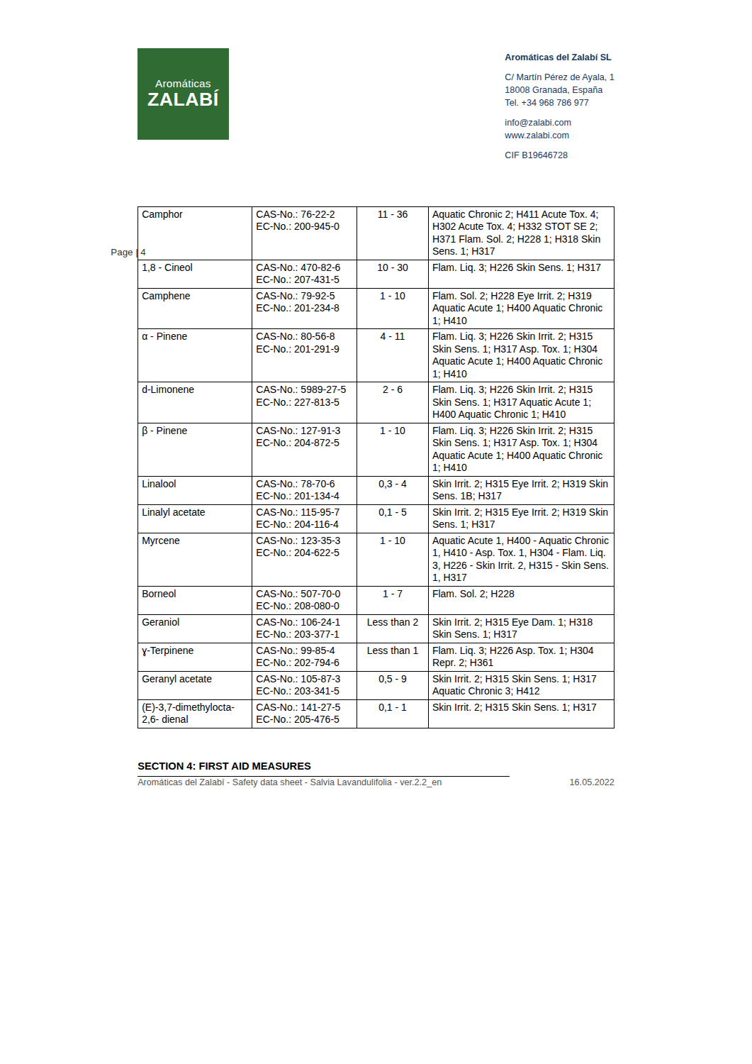Aromáticas
ZALABÍ
Aromáticas del Zalabí SL
C/ Martín Pérez de Ayala, 1
18008 Granada, España
Tel. +34 968 786 977
info@zalabi.com
www.zalabi.com
CIF B19646728
Page | 4
| Camphor | CAS-No.: 76-22-2 EC-No.: 200-945-0 | 11 - 36 | Aquatic Chronic 2; H411 Acute Tox. 4; H302 Acute Tox. 4; H332 STOT SE 2; H371 Flam. Sol. 2; H228 1; H318 Skin Sens. 1; H317 |
| 1,8 - Cineol | CAS-No.: 470-82-6 EC-No.: 207-431-5 | 10 - 30 | Flam. Liq. 3; H226 Skin Sens. 1; H317 |
| Camphene | CAS-No.: 79-92-5 EC-No.: 201-234-8 | 1 - 10 | Flam. Sol. 2; H228 Eye Irrit. 2; H319 Aquatic Acute 1; H400 Aquatic Chronic 1; H410 |
| α - Pinene | CAS-No.: 80-56-8 EC-No.: 201-291-9 | 4 - 11 | Flam. Liq. 3; H226 Skin Irrit. 2; H315 Skin Sens. 1; H317 Asp. Tox. 1; H304 Aquatic Acute 1; H400 Aquatic Chronic 1; H410 |
| d-Limonene | CAS-No.: 5989-27-5 EC-No.: 227-813-5 | 2 - 6 | Flam. Liq. 3; H226 Skin Irrit. 2; H315 Skin Sens. 1; H317 Aquatic Acute 1; H400 Aquatic Chronic 1; H410 |
| β - Pinene | CAS-No.: 127-91-3 EC-No.: 204-872-5 | 1 - 10 | Flam. Liq. 3; H226 Skin Irrit. 2; H315 Skin Sens. 1; H317 Asp. Tox. 1; H304 Aquatic Acute 1; H400 Aquatic Chronic 1; H410 |
| Linalool | CAS-No.: 78-70-6 EC-No.: 201-134-4 | 0,3 - 4 | Skin Irrit. 2; H315 Eye Irrit. 2; H319 Skin Sens. 1B; H317 |
| Linalyl acetate | CAS-No.: 115-95-7 EC-No.: 204-116-4 | 0,1 - 5 | Skin Irrit. 2; H315 Eye Irrit. 2; H319 Skin Sens. 1; H317 |
| Myrcene | CAS-No.: 123-35-3 EC-No.: 204-622-5 | 1 - 10 | Aquatic Acute 1, H400 - Aquatic Chronic 1, H410 - Asp. Tox. 1, H304 - Flam. Liq. 3, H226 - Skin Irrit. 2, H315 - Skin Sens. 1, H317 |
| Borneol | CAS-No.: 507-70-0 EC-No.: 208-080-0 | 1 - 7 | Flam. Sol. 2; H228 |
| Geraniol | CAS-No.: 106-24-1 EC-No.: 203-377-1 | Less than 2 | Skin Irrit. 2; H315 Eye Dam. 1; H318 Skin Sens. 1; H317 |
| ɣ-Terpinene | CAS-No.: 99-85-4 EC-No.: 202-794-6 | Less than 1 | Flam. Liq. 3; H226 Asp. Tox. 1; H304 Repr. 2; H361 |
| Geranyl acetate | CAS-No.: 105-87-3 EC-No.: 203-341-5 | 0,5 - 9 | Skin Irrit. 2; H315 Skin Sens. 1; H317 Aquatic Chronic 3; H412 |
| (E)-3,7-dimethylocta-2,6- dienal | CAS-No.: 141-27-5 EC-No.: 205-476-5 | 0,1 - 1 | Skin Irrit. 2; H315 Skin Sens. 1; H317 |
SECTION 4: FIRST AID MEASURES
Aromáticas del Zalabí - Safety data sheet - Salvia Lavandulifolia - ver.2.2_en
16.05.2022